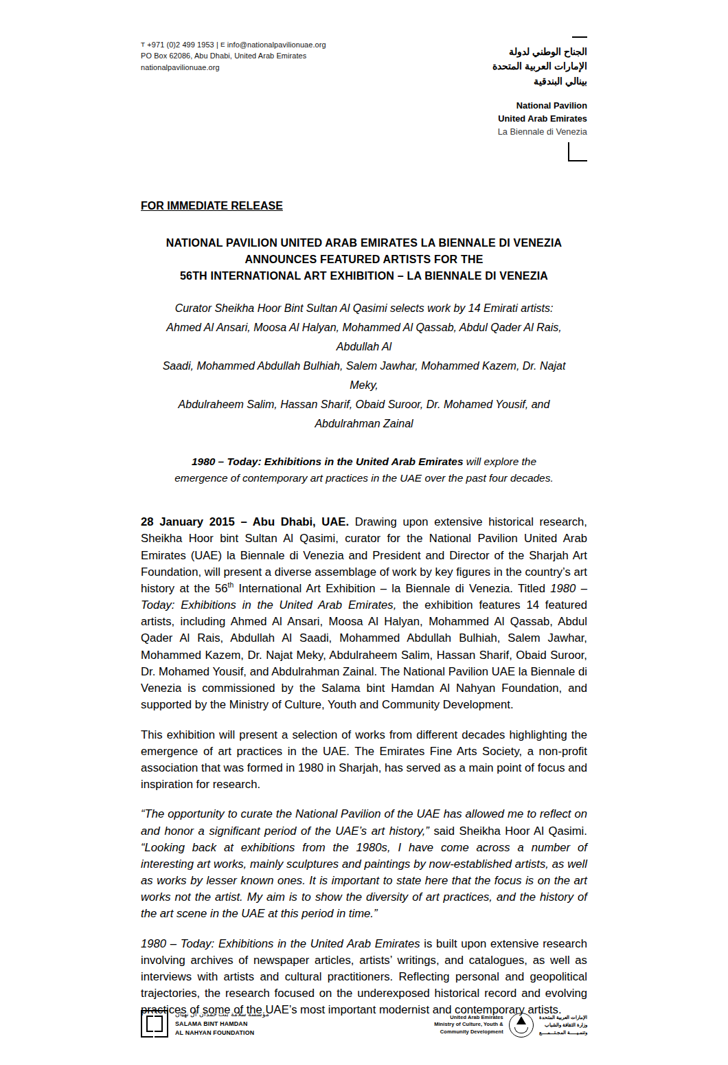T +971 (0)2 499 1953 | E info@nationalpavilionuae.org
PO Box 62086, Abu Dhabi, United Arab Emirates
nationalpavilionuae.org
الجناح الوطني لدولة
الإمارات العربية المتحدة
بينالي البندقية
National Pavilion
United Arab Emirates
La Biennale di Venezia
FOR IMMEDIATE RELEASE
NATIONAL PAVILION UNITED ARAB EMIRATES LA BIENNALE DI VENEZIA
ANNOUNCES FEATURED ARTISTS FOR THE
56TH INTERNATIONAL ART EXHIBITION – LA BIENNALE DI VENEZIA
Curator Sheikha Hoor Bint Sultan Al Qasimi selects work by 14 Emirati artists:
Ahmed Al Ansari, Moosa Al Halyan, Mohammed Al Qassab, Abdul Qader Al Rais, Abdullah Al
Saadi, Mohammed Abdullah Bulhiah, Salem Jawhar, Mohammed Kazem, Dr. Najat Meky,
Abdulraheem Salim, Hassan Sharif, Obaid Suroor, Dr. Mohamed Yousif, and Abdulrahman Zainal
1980 – Today: Exhibitions in the United Arab Emirates will explore the emergence of contemporary art practices in the UAE over the past four decades.
28 January 2015 – Abu Dhabi, UAE. Drawing upon extensive historical research, Sheikha Hoor bint Sultan Al Qasimi, curator for the National Pavilion United Arab Emirates (UAE) la Biennale di Venezia and President and Director of the Sharjah Art Foundation, will present a diverse assemblage of work by key figures in the country’s art history at the 56th International Art Exhibition – la Biennale di Venezia. Titled 1980 – Today: Exhibitions in the United Arab Emirates, the exhibition features 14 featured artists, including Ahmed Al Ansari, Moosa Al Halyan, Mohammed Al Qassab, Abdul Qader Al Rais, Abdullah Al Saadi, Mohammed Abdullah Bulhiah, Salem Jawhar, Mohammed Kazem, Dr. Najat Meky, Abdulraheem Salim, Hassan Sharif, Obaid Suroor, Dr. Mohamed Yousif, and Abdulrahman Zainal. The National Pavilion UAE la Biennale di Venezia is commissioned by the Salama bint Hamdan Al Nahyan Foundation, and supported by the Ministry of Culture, Youth and Community Development.
This exhibition will present a selection of works from different decades highlighting the emergence of art practices in the UAE. The Emirates Fine Arts Society, a non-profit association that was formed in 1980 in Sharjah, has served as a main point of focus and inspiration for research.
“The opportunity to curate the National Pavilion of the UAE has allowed me to reflect on and honor a significant period of the UAE’s art history,” said Sheikha Hoor Al Qasimi. “Looking back at exhibitions from the 1980s, I have come across a number of interesting art works, mainly sculptures and paintings by now-established artists, as well as works by lesser known ones. It is important to state here that the focus is on the art works not the artist. My aim is to show the diversity of art practices, and the history of the art scene in the UAE at this period in time.”
1980 – Today: Exhibitions in the United Arab Emirates is built upon extensive research involving archives of newspaper articles, artists’ writings, and catalogues, as well as interviews with artists and cultural practitioners. Reflecting personal and geopolitical trajectories, the research focused on the underexposed historical record and evolving practices of some of the UAE’s most important modernist and contemporary artists.
مؤسسة سلامة بنت حمدان آل نهيان
SALAMA BINT HAMDAN
AL NAHYAN FOUNDATION
United Arab Emirates
Ministry of Culture, Youth &
Community Development
الإمارات العربية المتحدة
وزارة الثقافة والشباب
وتنمـيـــــة المجـتـــمــــع